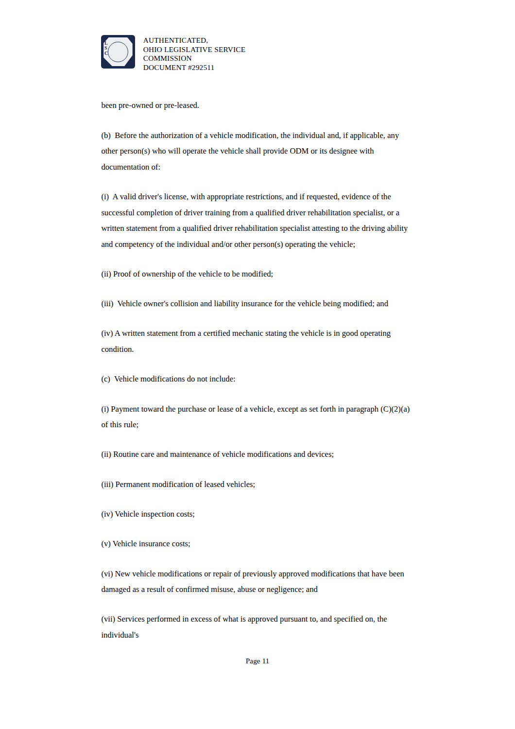L
S
C
AUTHENTICATED,
OHIO LEGISLATIVE SERVICE
COMMISSION
DOCUMENT #292511
been pre-owned or pre-leased.
(b) Before the authorization of a vehicle modification, the individual and, if applicable, any other person(s) who will operate the vehicle shall provide ODM or its designee with documentation of:
(i) A valid driver's license, with appropriate restrictions, and if requested, evidence of the successful completion of driver training from a qualified driver rehabilitation specialist, or a written statement from a qualified driver rehabilitation specialist attesting to the driving ability and competency of the individual and/or other person(s) operating the vehicle;
(ii) Proof of ownership of the vehicle to be modified;
(iii) Vehicle owner's collision and liability insurance for the vehicle being modified; and
(iv) A written statement from a certified mechanic stating the vehicle is in good operating condition.
(c) Vehicle modifications do not include:
(i) Payment toward the purchase or lease of a vehicle, except as set forth in paragraph (C)(2)(a) of this rule;
(ii) Routine care and maintenance of vehicle modifications and devices;
(iii) Permanent modification of leased vehicles;
(iv) Vehicle inspection costs;
(v) Vehicle insurance costs;
(vi) New vehicle modifications or repair of previously approved modifications that have been damaged as a result of confirmed misuse, abuse or negligence; and
(vii) Services performed in excess of what is approved pursuant to, and specified on, the individual's
Page 11